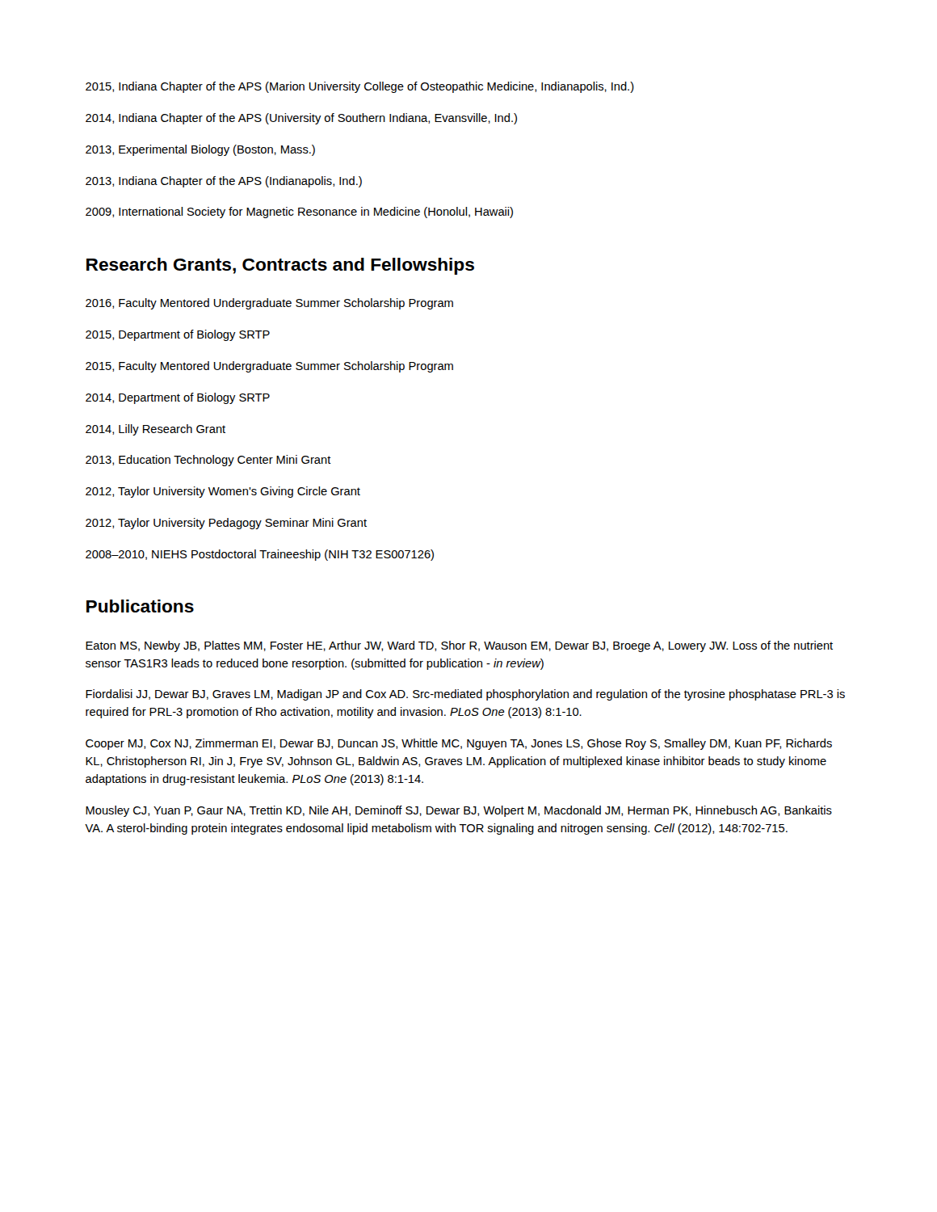2015, Indiana Chapter of the APS (Marion University College of Osteopathic Medicine, Indianapolis, Ind.)
2014, Indiana Chapter of the APS (University of Southern Indiana, Evansville, Ind.)
2013, Experimental Biology (Boston, Mass.)
2013, Indiana Chapter of the APS (Indianapolis, Ind.)
2009, International Society for Magnetic Resonance in Medicine (Honolul, Hawaii)
Research Grants, Contracts and Fellowships
2016, Faculty Mentored Undergraduate Summer Scholarship Program
2015, Department of Biology SRTP
2015, Faculty Mentored Undergraduate Summer Scholarship Program
2014, Department of Biology SRTP
2014, Lilly Research Grant
2013, Education Technology Center Mini Grant
2012, Taylor University Women's Giving Circle Grant
2012, Taylor University Pedagogy Seminar Mini Grant
2008–2010, NIEHS Postdoctoral Traineeship (NIH T32 ES007126)
Publications
Eaton MS, Newby JB, Plattes MM, Foster HE, Arthur JW, Ward TD, Shor R, Wauson EM, Dewar BJ, Broege A, Lowery JW. Loss of the nutrient sensor TAS1R3 leads to reduced bone resorption. (submitted for publication - in review)
Fiordalisi JJ, Dewar BJ, Graves LM, Madigan JP and Cox AD. Src-mediated phosphorylation and regulation of the tyrosine phosphatase PRL-3 is required for PRL-3 promotion of Rho activation, motility and invasion. PLoS One (2013) 8:1-10.
Cooper MJ, Cox NJ, Zimmerman EI, Dewar BJ, Duncan JS, Whittle MC, Nguyen TA, Jones LS, Ghose Roy S, Smalley DM, Kuan PF, Richards KL, Christopherson RI, Jin J, Frye SV, Johnson GL, Baldwin AS, Graves LM. Application of multiplexed kinase inhibitor beads to study kinome adaptations in drug-resistant leukemia. PLoS One (2013) 8:1-14.
Mousley CJ, Yuan P, Gaur NA, Trettin KD, Nile AH, Deminoff SJ, Dewar BJ, Wolpert M, Macdonald JM, Herman PK, Hinnebusch AG, Bankaitis VA. A sterol-binding protein integrates endosomal lipid metabolism with TOR signaling and nitrogen sensing. Cell (2012), 148:702-715.